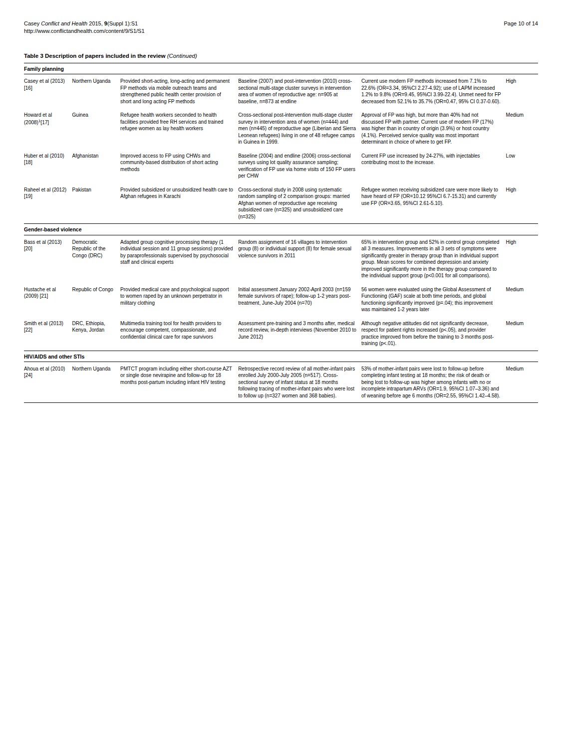Casey Conflict and Health 2015, 9(Suppl 1):S1
http://www.conflictandhealth.com/content/9/S1/S1
Page 10 of 14
Table 3 Description of papers included in the review (Continued)
| Family planning |
| Casey et al (2013) [16] | Northern Uganda | Provided short-acting, long-acting and permanent FP methods via mobile outreach teams and strengthened public health center provision of short and long acting FP methods | Baseline (2007) and post-intervention (2010) cross-sectional multi-stage cluster surveys in intervention area of women of reproductive age: n=905 at baseline, n=873 at endline | Current use modern FP methods increased from 7.1% to 22.6% (OR=3.34, 95%CI 2.27-4.92); use of LAPM increased 1.2% to 9.8% (OR=9.45, 95%CI 3.99-22.4). Unmet need for FP decreased from 52.1% to 35.7% (OR=0.47, 95% CI 0.37-0.60). | High |
| Howard et al (2008) 1 [17] | Guinea | Refugee health workers seconded to health facilities provided free RH services and trained refugee women as lay health workers | Cross-sectional post-intervention multi-stage cluster survey in intervention area of women (n=444) and men (n=445) of reproductive age (Liberian and Sierra Leonean refugees) living in one of 48 refugee camps in Guinea in 1999. | Approval of FP was high, but more than 40% had not discussed FP with partner. Current use of modern FP (17%) was higher than in country of origin (3.9%) or host country (4.1%). Perceived service quality was most important determinant in choice of where to get FP. | Medium |
| Huber et al (2010) [18] | Afghanistan | Improved access to FP using CHWs and community-based distribution of short acting methods | Baseline (2004) and endline (2006) cross-sectional surveys using lot quality assurance sampling; verification of FP use via home visits of 150 FP users per CHW | Current FP use increased by 24-27%, with injectables contributing most to the increase. | Low |
| Raheel et al (2012) [19] | Pakistan | Provided subsidized or unsubsidized health care to Afghan refugees in Karachi | Cross-sectional study in 2008 using systematic random sampling of 2 comparison groups: married Afghan women of reproductive age receiving subsidized care (n=325) and unsubsidized care (n=325) | Refugee women receiving subsidized care were more likely to have heard of FP (OR=10.12 95%CI 6.7-15.31) and currently use FP (OR=3.65, 95%CI 2.61-5.10). | High |
| Gender-based violence |
| Bass et al (2013) [20] | Democratic Republic of the Congo (DRC) | Adapted group cognitive processing therapy (1 individual session and 11 group sessions) provided by paraprofessionals supervised by psychosocial staff and clinical experts | Random assignment of 16 villages to intervention group (8) or individual support (8) for female sexual violence survivors in 2011 | 65% in intervention group and 52% in control group completed all 3 measures. Improvements in all 3 sets of symptoms were significantly greater in therapy group than in individual support group. Mean scores for combined depression and anxiety improved significantly more in the therapy group compared to the individual support group (p<0.001 for all comparisons). | High |
| Hustache et al (2009) [21] | Republic of Congo | Provided medical care and psychological support to women raped by an unknown perpetrator in military clothing | Initial assessment January 2002-April 2003 (n=159 female survivors of rape); follow-up 1-2 years post-treatment, June-July 2004 (n=70) | 56 women were evaluated using the Global Assessment of Functioning (GAF) scale at both time periods, and global functioning significantly improved (p=.04); this improvement was maintained 1-2 years later | Medium |
| Smith et al (2013) [22] | DRC, Ethiopia, Kenya, Jordan | Multimedia training tool for health providers to encourage competent, compassionate, and confidential clinical care for rape survivors | Assessment pre-training and 3 months after, medical record review, in-depth interviews (November 2010 to June 2012) | Although negative attitudes did not significantly decrease, respect for patient rights increased (p<.05), and provider practice improved from before the training to 3 months post-training (p<.01). | Medium |
| HIV/AIDS and other STIs |
| Ahoua et al (2010) [24] | Northern Uganda | PMTCT program including either short-course AZT or single dose nevirapine and follow-up for 18 months post-partum including infant HIV testing | Retrospective record review of all mother-infant pairs enrolled July 2000-July 2005 (n=517). Cross-sectional survey of infant status at 18 months following tracing of mother-infant pairs who were lost to follow up (n=327 women and 368 babies). | 53% of mother-infant pairs were lost to follow-up before completing infant testing at 18 months; the risk of death or being lost to follow-up was higher among infants with no or incomplete intrapartum ARVs (OR=1.9, 95%CI 1.07–3.36) and of weaning before age 6 months (OR=2.55, 95%CI 1.42–4.58). | Medium |